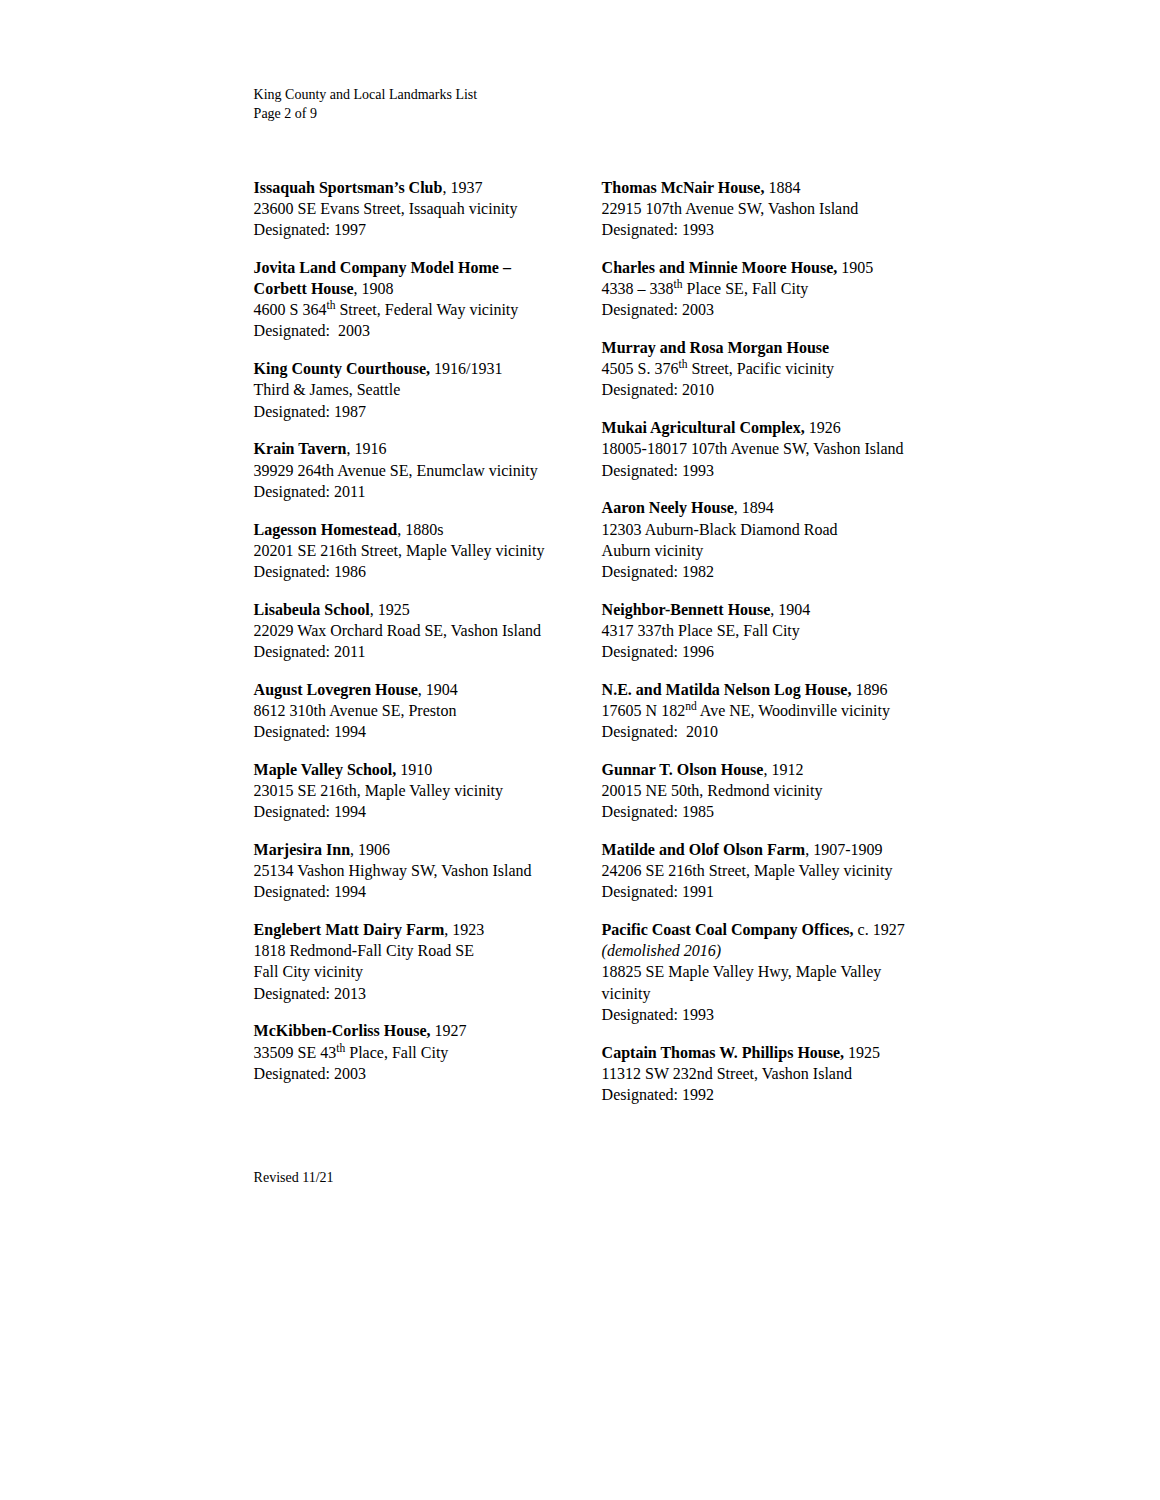King County and Local Landmarks List
Page 2 of 9
Issaquah Sportsman’s Club, 1937
23600 SE Evans Street, Issaquah vicinity
Designated: 1997
Jovita Land Company Model Home – Corbett House, 1908
4600 S 364th Street, Federal Way vicinity
Designated: 2003
King County Courthouse, 1916/1931
Third & James, Seattle
Designated: 1987
Krain Tavern, 1916
39929 264th Avenue SE, Enumclaw vicinity
Designated: 2011
Lagesson Homestead, 1880s
20201 SE 216th Street, Maple Valley vicinity
Designated: 1986
Lisabeula School, 1925
22029 Wax Orchard Road SE, Vashon Island
Designated: 2011
August Lovegren House, 1904
8612 310th Avenue SE, Preston
Designated: 1994
Maple Valley School, 1910
23015 SE 216th, Maple Valley vicinity
Designated: 1994
Marjesira Inn, 1906
25134 Vashon Highway SW, Vashon Island
Designated: 1994
Englebert Matt Dairy Farm, 1923
1818 Redmond-Fall City Road SE
Fall City vicinity
Designated: 2013
McKibben-Corliss House, 1927
33509 SE 43th Place, Fall City
Designated: 2003
Thomas McNair House, 1884
22915 107th Avenue SW, Vashon Island
Designated: 1993
Charles and Minnie Moore House, 1905
4338 – 338th Place SE, Fall City
Designated: 2003
Murray and Rosa Morgan House
4505 S. 376th Street, Pacific vicinity
Designated: 2010
Mukai Agricultural Complex, 1926
18005-18017 107th Avenue SW, Vashon Island
Designated: 1993
Aaron Neely House, 1894
12303 Auburn-Black Diamond Road
Auburn vicinity
Designated: 1982
Neighbor-Bennett House, 1904
4317 337th Place SE, Fall City
Designated: 1996
N.E. and Matilda Nelson Log House, 1896
17605 N 182nd Ave NE, Woodinville vicinity
Designated: 2010
Gunnar T. Olson House, 1912
20015 NE 50th, Redmond vicinity
Designated: 1985
Matilde and Olof Olson Farm, 1907-1909
24206 SE 216th Street, Maple Valley vicinity
Designated: 1991
Pacific Coast Coal Company Offices, c. 1927
(demolished 2016)
18825 SE Maple Valley Hwy, Maple Valley vicinity
Designated: 1993
Captain Thomas W. Phillips House, 1925
11312 SW 232nd Street, Vashon Island
Designated: 1992
Revised 11/21